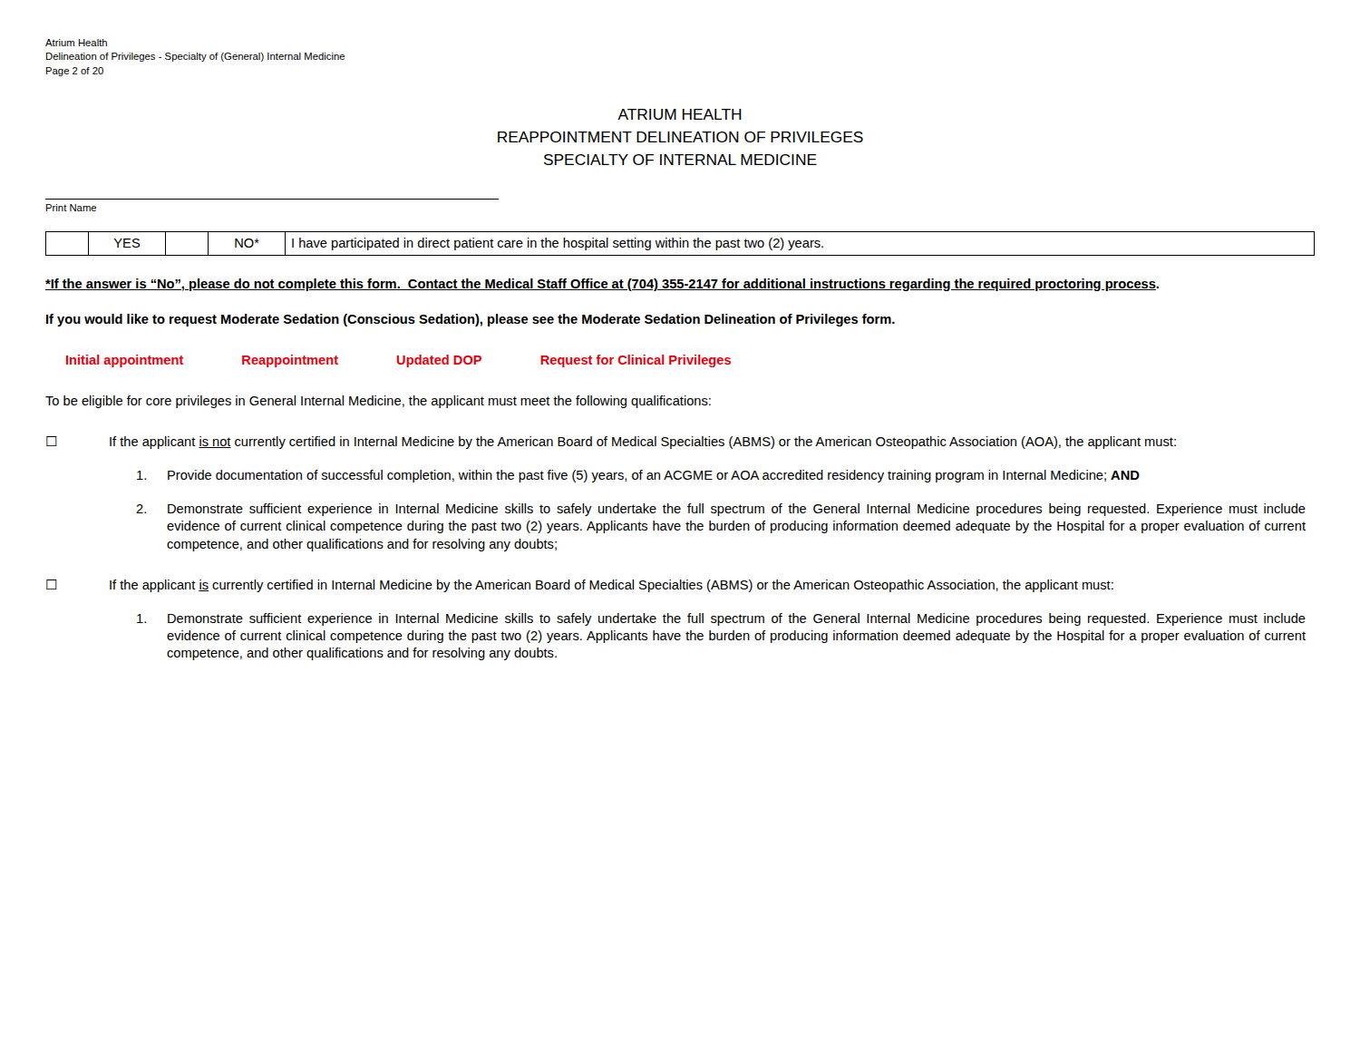Atrium Health
Delineation of Privileges - Specialty of (General) Internal Medicine
Page 2 of 20
ATRIUM HEALTH
REAPPOINTMENT DELINEATION OF PRIVILEGES
SPECIALTY OF INTERNAL MEDICINE
Print Name
| | YES | | NO* | I have participated in direct patient care in the hospital setting within the past two (2) years. |
*If the answer is “No”, please do not complete this form. Contact the Medical Staff Office at (704) 355-2147 for additional instructions regarding the required proctoring process.
If you would like to request Moderate Sedation (Conscious Sedation), please see the Moderate Sedation Delineation of Privileges form.
Initial appointment Reappointment Updated DOP Request for Clinical Privileges
To be eligible for core privileges in General Internal Medicine, the applicant must meet the following qualifications:
☐
If the applicant is not currently certified in Internal Medicine by the American Board of Medical Specialties (ABMS) or the American Osteopathic Association (AOA), the applicant must:
Provide documentation of successful completion, within the past five (5) years, of an ACGME or AOA accredited residency training program in Internal Medicine; AND
Demonstrate sufficient experience in Internal Medicine skills to safely undertake the full spectrum of the General Internal Medicine procedures being requested. Experience must include evidence of current clinical competence during the past two (2) years. Applicants have the burden of producing information deemed adequate by the Hospital for a proper evaluation of current competence, and other qualifications and for resolving any doubts;
☐
If the applicant is currently certified in Internal Medicine by the American Board of Medical Specialties (ABMS) or the American Osteopathic Association, the applicant must:
Demonstrate sufficient experience in Internal Medicine skills to safely undertake the full spectrum of the General Internal Medicine procedures being requested. Experience must include evidence of current clinical competence during the past two (2) years. Applicants have the burden of producing information deemed adequate by the Hospital for a proper evaluation of current competence, and other qualifications and for resolving any doubts.